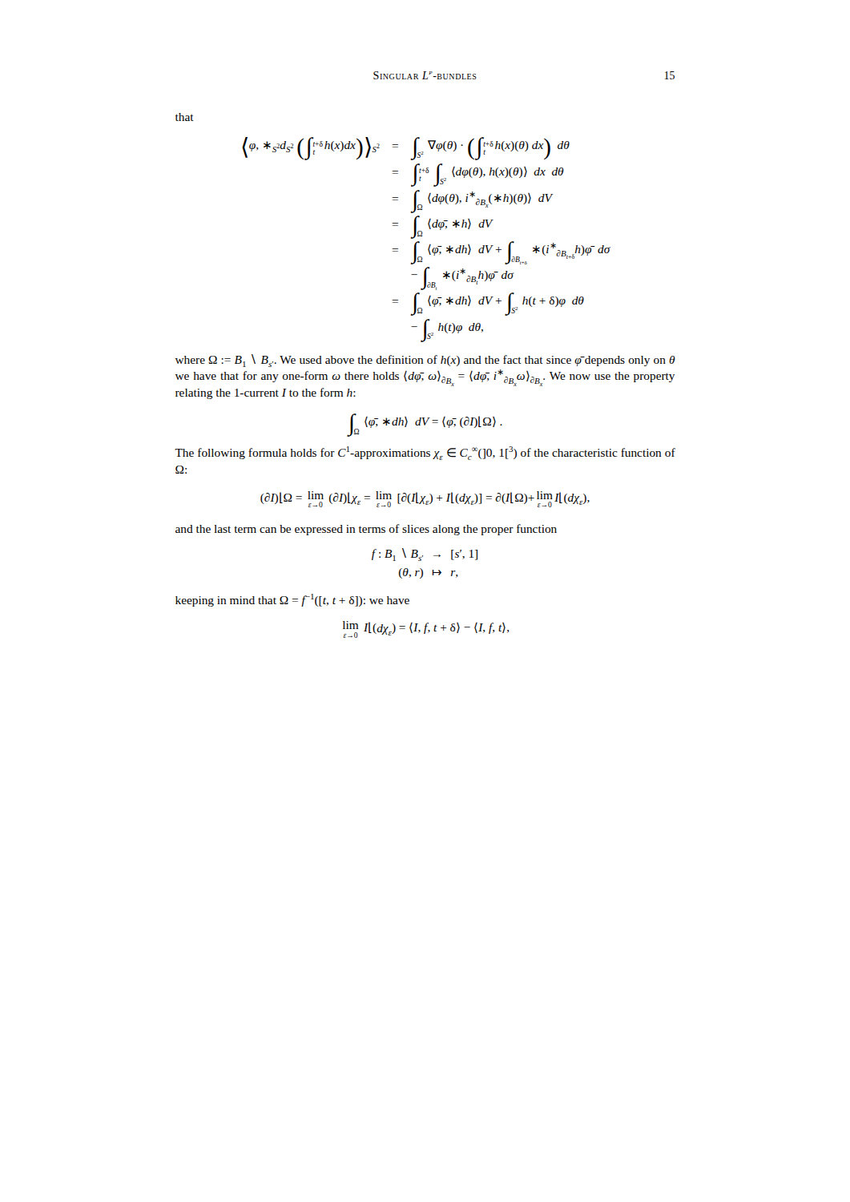Singular Lp-bundles 15
that
| ⟨ φ , ∗ S 2 d S 2 ( ∫ t +δ t h ( x ) dx ) ⟩ S 2 | = | ∫ S 2 ∇ φ ( θ ) · ( ∫ t +δ t h ( x )( θ ) dx ) dθ |
| | = | ∫ t +δ t ∫ S 2 ⟨ dφ ( θ ), h ( x )( θ )⟩ dx dθ |
| | = | ∫ Ω ⟨ dφ ( θ ), i ∗ ∂ B x (∗ h )( θ )⟩ dV |
| | = | ∫ Ω ⟨ dφ̄ , ∗ h ⟩ dV |
| | = | ∫ Ω ⟨ φ̄ , ∗ dh ⟩ dV + ∫ ∂ B t +δ ∗( i ∗ ∂ B t +δ h ) φ̄ dσ |
| | | − ∫ ∂ B t ∗( i ∗ ∂ B t h ) φ̄ dσ |
| | = | ∫ Ω ⟨ φ̄ , ∗ dh ⟩ dV + ∫ S 2 h ( t + δ) φ dθ |
| | | − ∫ S 2 h ( t ) φ dθ , |
where Ω := B1 ∖ Bs′. We used above the definition of h(x) and the fact that since φ̄ depends only on θ we have that for any one-form ω there holds ⟨dφ̄, ω⟩∂Bx = ⟨dφ̄, i∗∂Bxω⟩∂Bx. We now use the property relating the 1-current I to the form h:
∫Ω ⟨φ̄, ∗dh⟩ dV = ⟨φ̄, (∂I)⌊Ω⟩ .
The following formula holds for C1-approximations χε ∈ Cc∞(]0, 1[3) of the characteristic function of Ω:
(∂I)⌊Ω = lim ε→0 (∂I)⌊χε = lim ε→0 [∂(I⌊χε) + I⌊(dχε)] = ∂(I⌊Ω)+lim ε→0 I⌊(dχε),
and the last term can be expressed in terms of slices along the proper function
| f : B 1 ∖ B s ′ | → | [ s ′, 1] |
| ( θ , r ) | ↦ | r , |
keeping in mind that Ω = f−1([t, t + δ]): we have
lim ε→0 I⌊(dχε) = ⟨I, f, t + δ⟩ − ⟨I, f, t⟩,